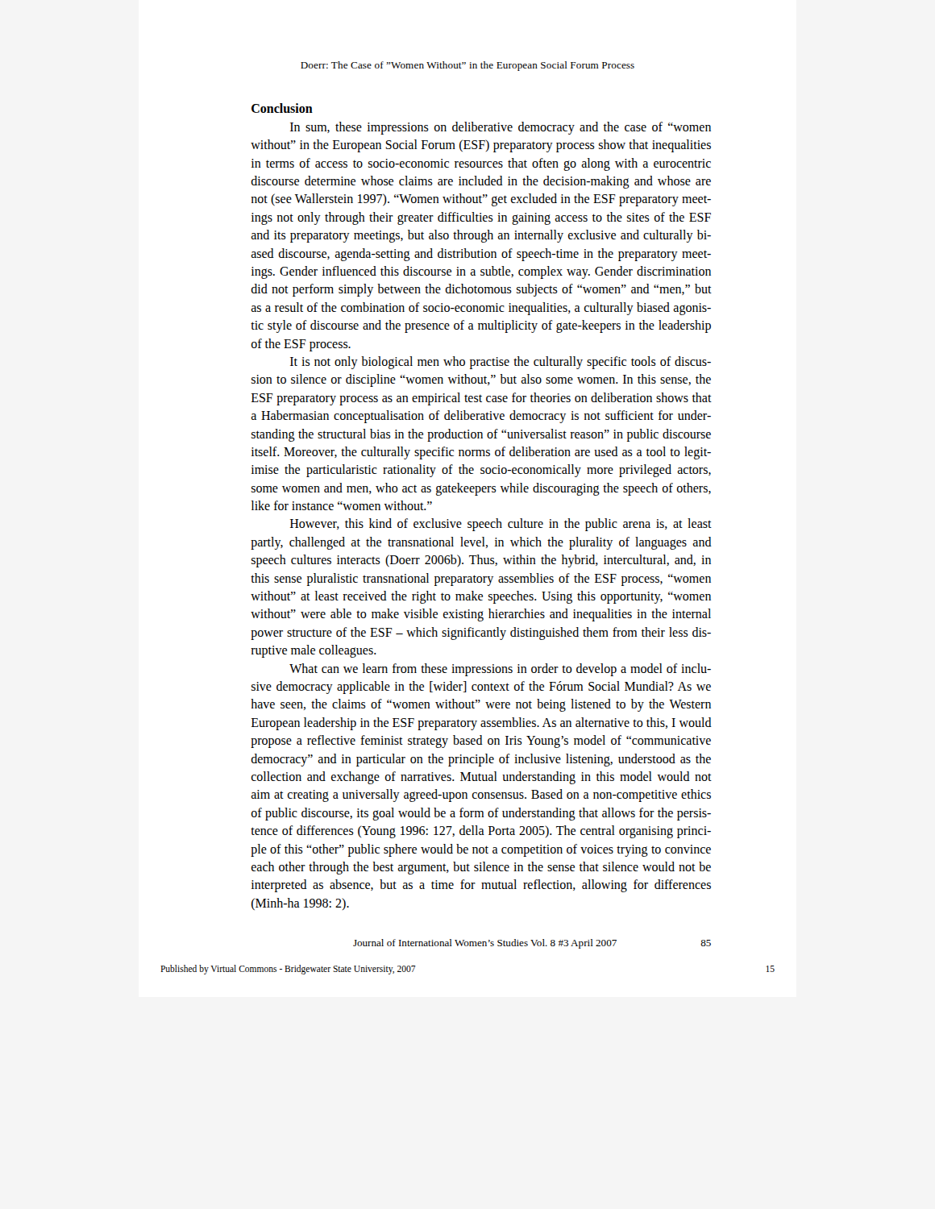Doerr: The Case of ”Women Without” in the European Social Forum Process
Conclusion
In sum, these impressions on deliberative democracy and the case of “women without” in the European Social Forum (ESF) preparatory process show that inequalities in terms of access to socio-economic resources that often go along with a eurocentric discourse determine whose claims are included in the decision-making and whose are not (see Wallerstein 1997). “Women without” get excluded in the ESF preparatory meetings not only through their greater difficulties in gaining access to the sites of the ESF and its preparatory meetings, but also through an internally exclusive and culturally biased discourse, agenda-setting and distribution of speech-time in the preparatory meetings. Gender influenced this discourse in a subtle, complex way. Gender discrimination did not perform simply between the dichotomous subjects of “women” and “men,” but as a result of the combination of socio-economic inequalities, a culturally biased agonistic style of discourse and the presence of a multiplicity of gate-keepers in the leadership of the ESF process.
It is not only biological men who practise the culturally specific tools of discussion to silence or discipline “women without,” but also some women. In this sense, the ESF preparatory process as an empirical test case for theories on deliberation shows that a Habermasian conceptualisation of deliberative democracy is not sufficient for understanding the structural bias in the production of “universalist reason” in public discourse itself. Moreover, the culturally specific norms of deliberation are used as a tool to legitimise the particularistic rationality of the socio-economically more privileged actors, some women and men, who act as gatekeepers while discouraging the speech of others, like for instance “women without.”
However, this kind of exclusive speech culture in the public arena is, at least partly, challenged at the transnational level, in which the plurality of languages and speech cultures interacts (Doerr 2006b). Thus, within the hybrid, intercultural, and, in this sense pluralistic transnational preparatory assemblies of the ESF process, “women without” at least received the right to make speeches. Using this opportunity, “women without” were able to make visible existing hierarchies and inequalities in the internal power structure of the ESF – which significantly distinguished them from their less disruptive male colleagues.
What can we learn from these impressions in order to develop a model of inclusive democracy applicable in the [wider] context of the Fórum Social Mundial? As we have seen, the claims of “women without” were not being listened to by the Western European leadership in the ESF preparatory assemblies. As an alternative to this, I would propose a reflective feminist strategy based on Iris Young’s model of “communicative democracy” and in particular on the principle of inclusive listening, understood as the collection and exchange of narratives. Mutual understanding in this model would not aim at creating a universally agreed-upon consensus. Based on a non-competitive ethics of public discourse, its goal would be a form of understanding that allows for the persistence of differences (Young 1996: 127, della Porta 2005). The central organising principle of this “other” public sphere would be not a competition of voices trying to convince each other through the best argument, but silence in the sense that silence would not be interpreted as absence, but as a time for mutual reflection, allowing for differences (Minh-ha 1998: 2).
Journal of International Women’s Studies Vol. 8 #3 April 2007 85
Published by Virtual Commons - Bridgewater State University, 2007 15